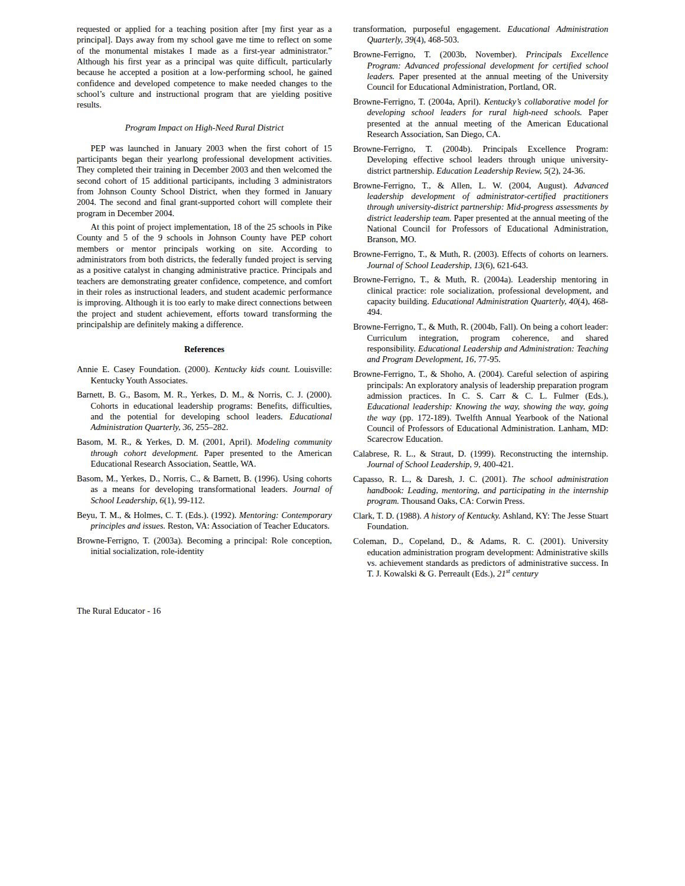requested or applied for a teaching position after [my first year as a principal]. Days away from my school gave me time to reflect on some of the monumental mistakes I made as a first-year administrator.” Although his first year as a principal was quite difficult, particularly because he accepted a position at a low-performing school, he gained confidence and developed competence to make needed changes to the school’s culture and instructional program that are yielding positive results.
Program Impact on High-Need Rural District
PEP was launched in January 2003 when the first cohort of 15 participants began their yearlong professional development activities. They completed their training in December 2003 and then welcomed the second cohort of 15 additional participants, including 3 administrators from Johnson County School District, when they formed in January 2004. The second and final grant-supported cohort will complete their program in December 2004.
At this point of project implementation, 18 of the 25 schools in Pike County and 5 of the 9 schools in Johnson County have PEP cohort members or mentor principals working on site. According to administrators from both districts, the federally funded project is serving as a positive catalyst in changing administrative practice. Principals and teachers are demonstrating greater confidence, competence, and comfort in their roles as instructional leaders, and student academic performance is improving. Although it is too early to make direct connections between the project and student achievement, efforts toward transforming the principalship are definitely making a difference.
References
Annie E. Casey Foundation. (2000). Kentucky kids count. Louisville: Kentucky Youth Associates.
Barnett, B. G., Basom, M. R., Yerkes, D. M., & Norris, C. J. (2000). Cohorts in educational leadership programs: Benefits, difficulties, and the potential for developing school leaders. Educational Administration Quarterly, 36, 255–282.
Basom, M. R., & Yerkes, D. M. (2001, April). Modeling community through cohort development. Paper presented to the American Educational Research Association, Seattle, WA.
Basom, M., Yerkes, D., Norris, C., & Barnett, B. (1996). Using cohorts as a means for developing transformational leaders. Journal of School Leadership, 6(1), 99-112.
Beyu, T. M., & Holmes, C. T. (Eds.). (1992). Mentoring: Contemporary principles and issues. Reston, VA: Association of Teacher Educators.
Browne-Ferrigno, T. (2003a). Becoming a principal: Role conception, initial socialization, role-identity
transformation, purposeful engagement. Educational Administration Quarterly, 39(4), 468-503.
Browne-Ferrigno, T. (2003b, November). Principals Excellence Program: Advanced professional development for certified school leaders. Paper presented at the annual meeting of the University Council for Educational Administration, Portland, OR.
Browne-Ferrigno, T. (2004a, April). Kentucky’s collaborative model for developing school leaders for rural high-need schools. Paper presented at the annual meeting of the American Educational Research Association, San Diego, CA.
Browne-Ferrigno, T. (2004b). Principals Excellence Program: Developing effective school leaders through unique university-district partnership. Education Leadership Review, 5(2), 24-36.
Browne-Ferrigno, T., & Allen, L. W. (2004, August). Advanced leadership development of administrator-certified practitioners through university-district partnership: Mid-progress assessments by district leadership team. Paper presented at the annual meeting of the National Council for Professors of Educational Administration, Branson, MO.
Browne-Ferrigno, T., & Muth, R. (2003). Effects of cohorts on learners. Journal of School Leadership, 13(6), 621-643.
Browne-Ferrigno, T., & Muth, R. (2004a). Leadership mentoring in clinical practice: role socialization, professional development, and capacity building. Educational Administration Quarterly, 40(4), 468-494.
Browne-Ferrigno, T., & Muth, R. (2004b, Fall). On being a cohort leader: Curriculum integration, program coherence, and shared responsibility. Educational Leadership and Administration: Teaching and Program Development, 16, 77-95.
Browne-Ferrigno, T., & Shoho, A. (2004). Careful selection of aspiring principals: An exploratory analysis of leadership preparation program admission practices. In C. S. Carr & C. L. Fulmer (Eds.), Educational leadership: Knowing the way, showing the way, going the way (pp. 172-189). Twelfth Annual Yearbook of the National Council of Professors of Educational Administration. Lanham, MD: Scarecrow Education.
Calabrese, R. L., & Straut, D. (1999). Reconstructing the internship. Journal of School Leadership, 9, 400-421.
Capasso, R. L., & Daresh, J. C. (2001). The school administration handbook: Leading, mentoring, and participating in the internship program. Thousand Oaks, CA: Corwin Press.
Clark, T. D. (1988). A history of Kentucky. Ashland, KY: The Jesse Stuart Foundation.
Coleman, D., Copeland, D., & Adams, R. C. (2001). University education administration program development: Administrative skills vs. achievement standards as predictors of administrative success. In T. J. Kowalski & G. Perreault (Eds.), 21st century
The Rural Educator - 16